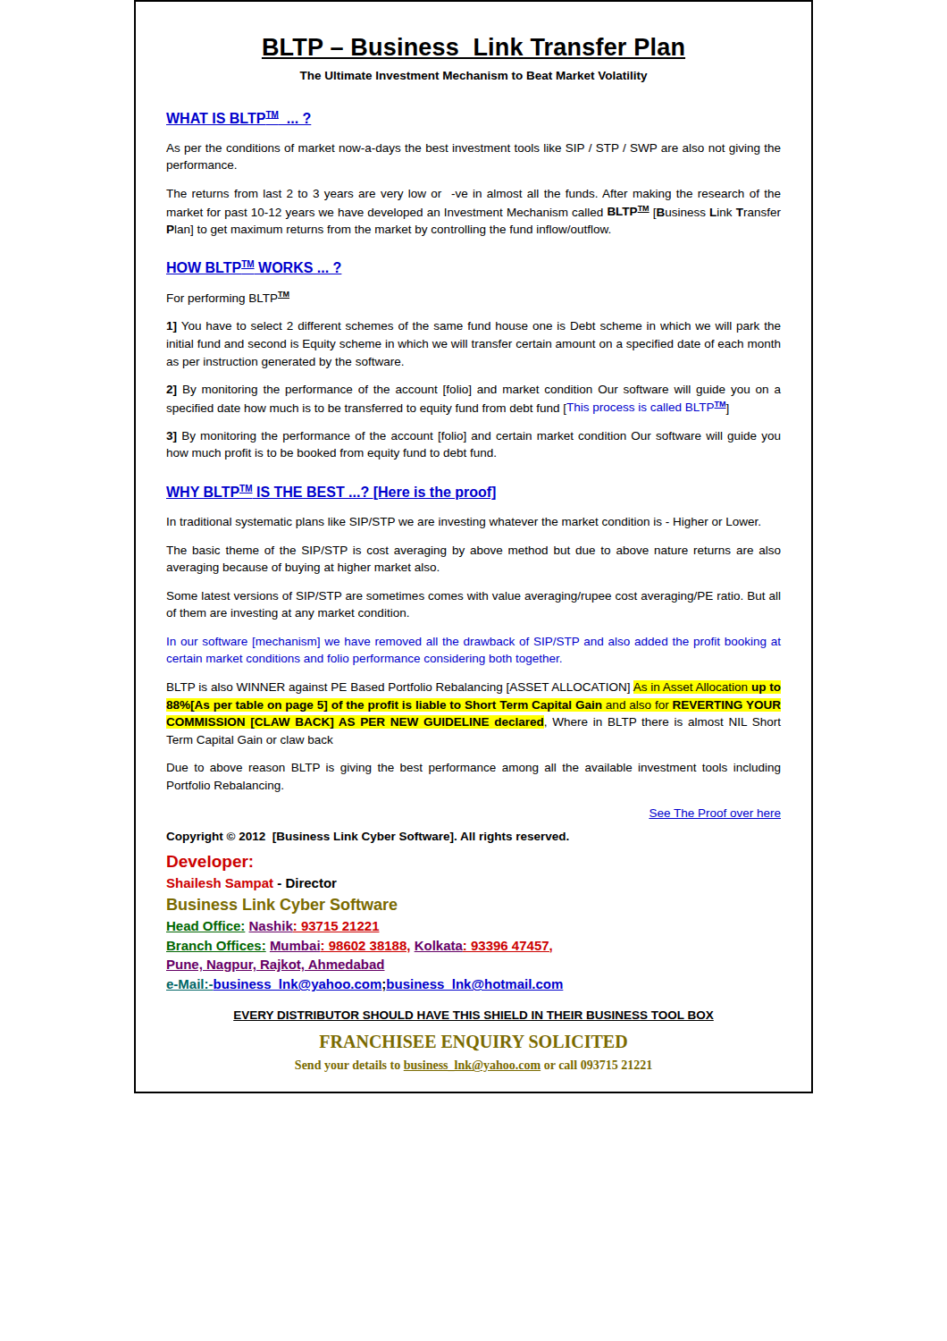BLTP – Business Link Transfer Plan
The Ultimate Investment Mechanism to Beat Market Volatility
WHAT IS BLTPTM ... ?
As per the conditions of market now-a-days the best investment tools like SIP / STP / SWP are also not giving the performance.
The returns from last 2 to 3 years are very low or -ve in almost all the funds. After making the research of the market for past 10-12 years we have developed an Investment Mechanism called BLTPTM [Business Link Transfer Plan] to get maximum returns from the market by controlling the fund inflow/outflow.
HOW BLTPTM WORKS ... ?
For performing BLTPTM
1] You have to select 2 different schemes of the same fund house one is Debt scheme in which we will park the initial fund and second is Equity scheme in which we will transfer certain amount on a specified date of each month as per instruction generated by the software.
2] By monitoring the performance of the account [folio] and market condition Our software will guide you on a specified date how much is to be transferred to equity fund from debt fund [This process is called BLTPTM]
3] By monitoring the performance of the account [folio] and certain market condition Our software will guide you how much profit is to be booked from equity fund to debt fund.
WHY BLTPTM IS THE BEST ...? [Here is the proof]
In traditional systematic plans like SIP/STP we are investing whatever the market condition is - Higher or Lower.
The basic theme of the SIP/STP is cost averaging by above method but due to above nature returns are also averaging because of buying at higher market also.
Some latest versions of SIP/STP are sometimes comes with value averaging/rupee cost averaging/PE ratio. But all of them are investing at any market condition.
In our software [mechanism] we have removed all the drawback of SIP/STP and also added the profit booking at certain market conditions and folio performance considering both together.
BLTP is also WINNER against PE Based Portfolio Rebalancing [ASSET ALLOCATION] As in Asset Allocation up to 88%[As per table on page 5] of the profit is liable to Short Term Capital Gain and also for REVERTING YOUR COMMISSION [CLAW BACK] AS PER NEW GUIDELINE declared, Where in BLTP there is almost NIL Short Term Capital Gain or claw back
Due to above reason BLTP is giving the best performance among all the available investment tools including Portfolio Rebalancing.
See The Proof over here
Copyright © 2012 [Business Link Cyber Software]. All rights reserved.
Developer:
Shailesh Sampat - Director
Business Link Cyber Software
Head Office: Nashik: 93715 21221
Branch Offices: Mumbai: 98602 38188, Kolkata: 93396 47457,
Pune, Nagpur, Rajkot, Ahmedabad
e-Mail:-business_lnk@yahoo.com;business_lnk@hotmail.com
EVERY DISTRIBUTOR SHOULD HAVE THIS SHIELD IN THEIR BUSINESS TOOL BOX
FRANCHISEE ENQUIRY SOLICITED
Send your details to business_lnk@yahoo.com or call 093715 21221